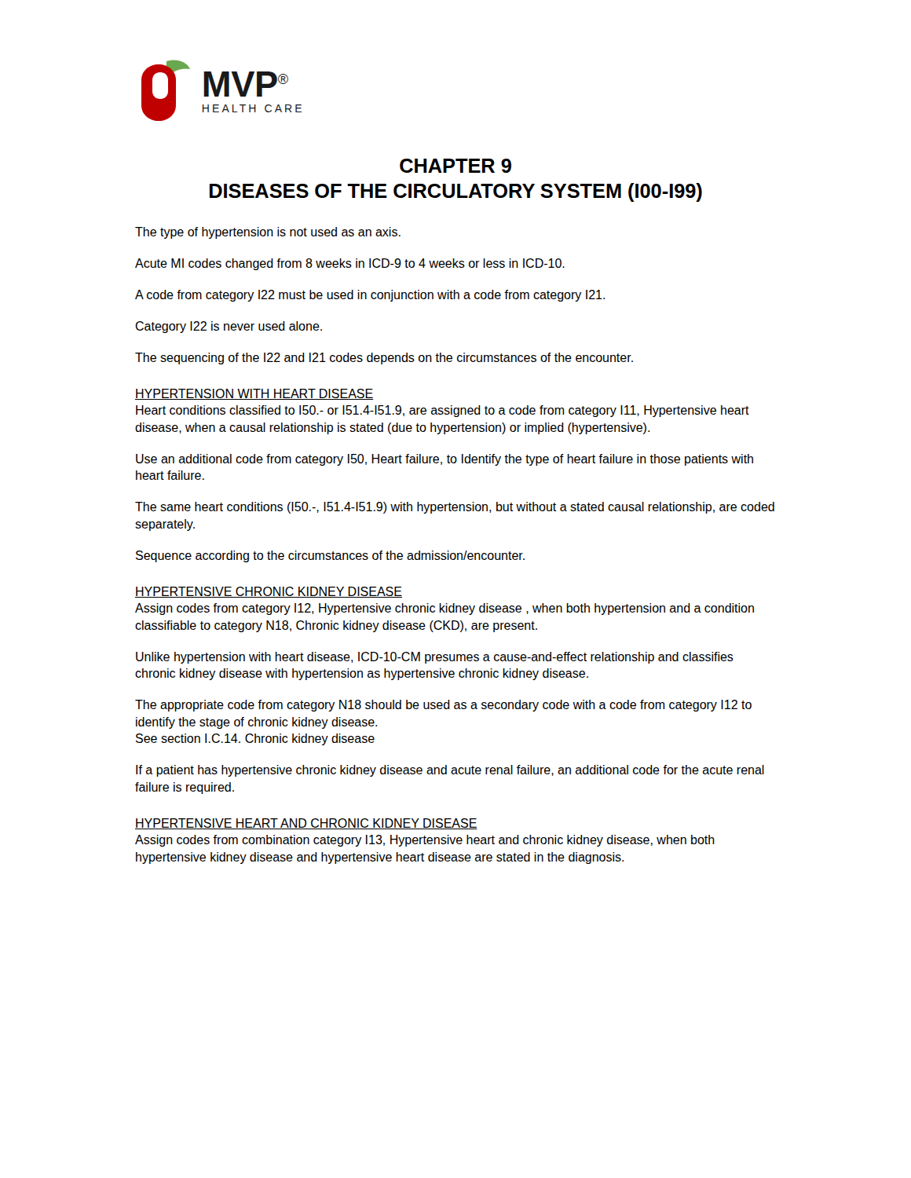MVP®
Health Care
CHAPTER 9DISEASES OF THE CIRCULATORY SYSTEM (I00-I99)
The type of hypertension is not used as an axis.
Acute MI codes changed from 8 weeks in ICD-9 to 4 weeks or less in ICD-10.
A code from category I22 must be used in conjunction with a code from category I21.
Category I22 is never used alone.
The sequencing of the I22 and I21 codes depends on the circumstances of the encounter.
Hypertension with Heart Disease
Heart conditions classified to I50.- or I51.4-I51.9, are assigned to a code from category I11, Hypertensive heart disease, when a causal relationship is stated (due to hypertension) or implied (hypertensive).
Use an additional code from category I50, Heart failure, to Identify the type of heart failure in those patients with heart failure.
The same heart conditions (I50.-, I51.4-I51.9) with hypertension, but without a stated causal relationship, are coded separately.
Sequence according to the circumstances of the admission/encounter.
Hypertensive Chronic Kidney Disease
Assign codes from category I12, Hypertensive chronic kidney disease , when both hypertension and a condition classifiable to category N18, Chronic kidney disease (CKD), are present.
Unlike hypertension with heart disease, ICD-10-CM presumes a cause-and-effect relationship and classifies chronic kidney disease with hypertension as hypertensive chronic kidney disease.
The appropriate code from category N18 should be used as a secondary code with a code from category I12 to identify the stage of chronic kidney disease.
See section I.C.14. Chronic kidney disease
If a patient has hypertensive chronic kidney disease and acute renal failure, an additional code for the acute renal failure is required.
Hypertensive Heart and Chronic Kidney Disease
Assign codes from combination category I13, Hypertensive heart and chronic kidney disease, when both hypertensive kidney disease and hypertensive heart disease are stated in the diagnosis.